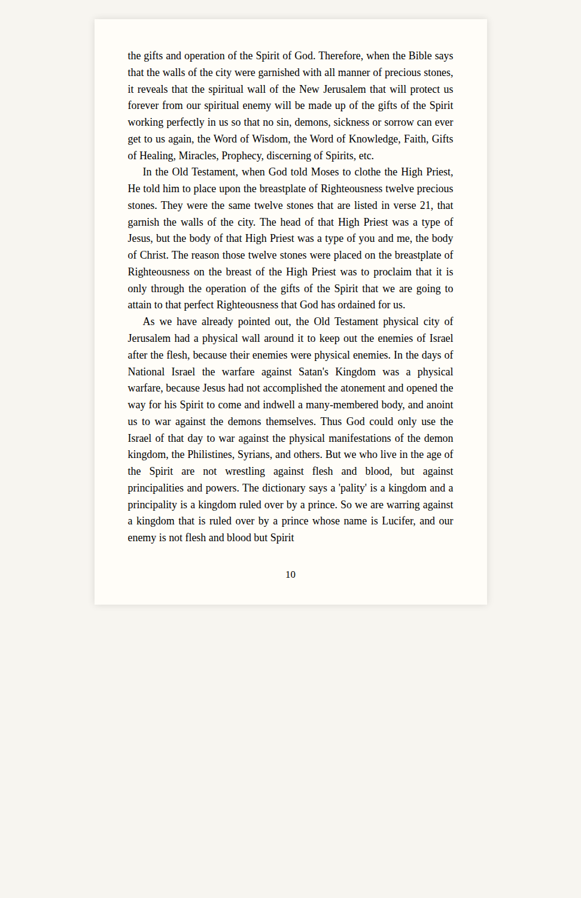the gifts and operation of the Spirit of God. Therefore, when the Bible says that the walls of the city were garnished with all manner of precious stones, it reveals that the spiritual wall of the New Jerusalem that will protect us forever from our spiritual enemy will be made up of the gifts of the Spirit working perfectly in us so that no sin, demons, sickness or sorrow can ever get to us again, the Word of Wisdom, the Word of Knowledge, Faith, Gifts of Healing, Miracles, Prophecy, discerning of Spirits, etc.
In the Old Testament, when God told Moses to clothe the High Priest, He told him to place upon the breastplate of Righteousness twelve precious stones. They were the same twelve stones that are listed in verse 21, that garnish the walls of the city. The head of that High Priest was a type of Jesus, but the body of that High Priest was a type of you and me, the body of Christ. The reason those twelve stones were placed on the breastplate of Righteousness on the breast of the High Priest was to proclaim that it is only through the operation of the gifts of the Spirit that we are going to attain to that perfect Righteousness that God has ordained for us.
As we have already pointed out, the Old Testament physical city of Jerusalem had a physical wall around it to keep out the enemies of Israel after the flesh, because their enemies were physical enemies. In the days of National Israel the warfare against Satan's Kingdom was a physical warfare, because Jesus had not accomplished the atonement and opened the way for his Spirit to come and indwell a many-membered body, and anoint us to war against the demons themselves. Thus God could only use the Israel of that day to war against the physical manifestations of the demon kingdom, the Philistines, Syrians, and others. But we who live in the age of the Spirit are not wrestling against flesh and blood, but against principalities and powers. The dictionary says a 'pality' is a kingdom and a principality is a kingdom ruled over by a prince. So we are warring against a kingdom that is ruled over by a prince whose name is Lucifer, and our enemy is not flesh and blood but Spirit
10